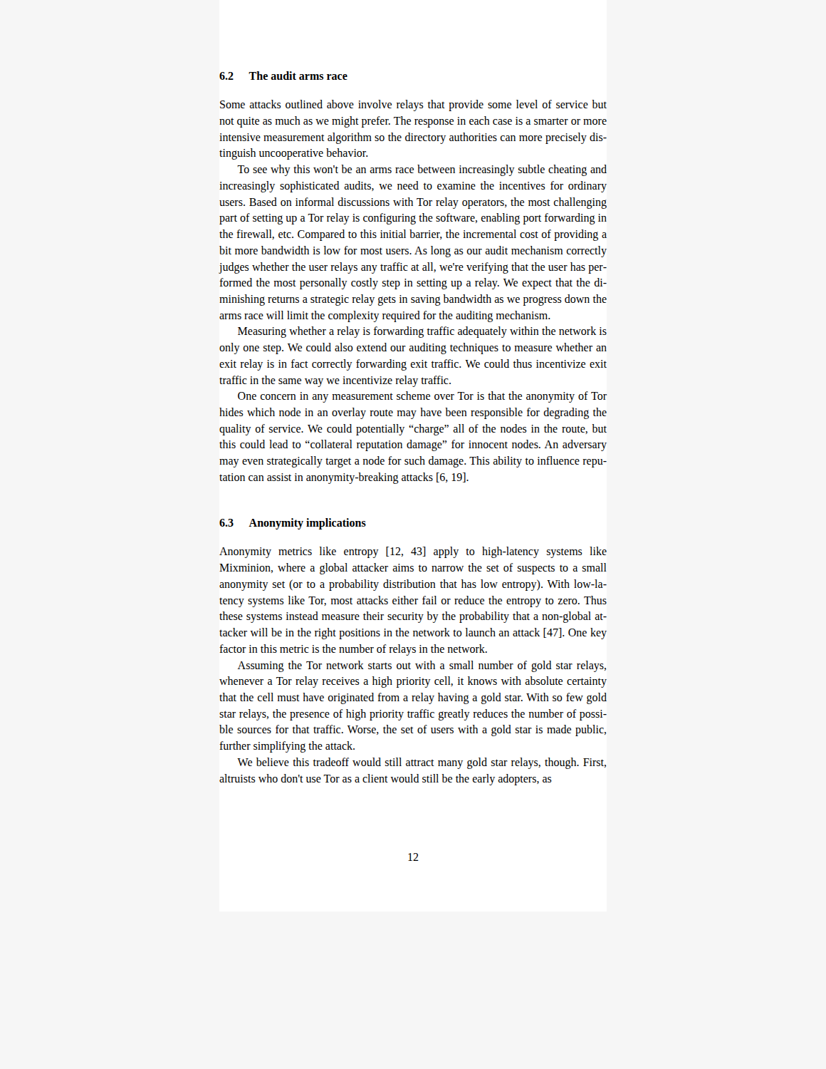6.2 The audit arms race
Some attacks outlined above involve relays that provide some level of service but not quite as much as we might prefer. The response in each case is a smarter or more intensive measurement algorithm so the directory authorities can more precisely distinguish uncooperative behavior.
To see why this won't be an arms race between increasingly subtle cheating and increasingly sophisticated audits, we need to examine the incentives for ordinary users. Based on informal discussions with Tor relay operators, the most challenging part of setting up a Tor relay is configuring the software, enabling port forwarding in the firewall, etc. Compared to this initial barrier, the incremental cost of providing a bit more bandwidth is low for most users. As long as our audit mechanism correctly judges whether the user relays any traffic at all, we're verifying that the user has performed the most personally costly step in setting up a relay. We expect that the diminishing returns a strategic relay gets in saving bandwidth as we progress down the arms race will limit the complexity required for the auditing mechanism.
Measuring whether a relay is forwarding traffic adequately within the network is only one step. We could also extend our auditing techniques to measure whether an exit relay is in fact correctly forwarding exit traffic. We could thus incentivize exit traffic in the same way we incentivize relay traffic.
One concern in any measurement scheme over Tor is that the anonymity of Tor hides which node in an overlay route may have been responsible for degrading the quality of service. We could potentially “charge” all of the nodes in the route, but this could lead to “collateral reputation damage” for innocent nodes. An adversary may even strategically target a node for such damage. This ability to influence reputation can assist in anonymity-breaking attacks [6, 19].
6.3 Anonymity implications
Anonymity metrics like entropy [12, 43] apply to high-latency systems like Mixminion, where a global attacker aims to narrow the set of suspects to a small anonymity set (or to a probability distribution that has low entropy). With low-latency systems like Tor, most attacks either fail or reduce the entropy to zero. Thus these systems instead measure their security by the probability that a non-global attacker will be in the right positions in the network to launch an attack [47]. One key factor in this metric is the number of relays in the network.
Assuming the Tor network starts out with a small number of gold star relays, whenever a Tor relay receives a high priority cell, it knows with absolute certainty that the cell must have originated from a relay having a gold star. With so few gold star relays, the presence of high priority traffic greatly reduces the number of possible sources for that traffic. Worse, the set of users with a gold star is made public, further simplifying the attack.
We believe this tradeoff would still attract many gold star relays, though. First, altruists who don't use Tor as a client would still be the early adopters, as
12